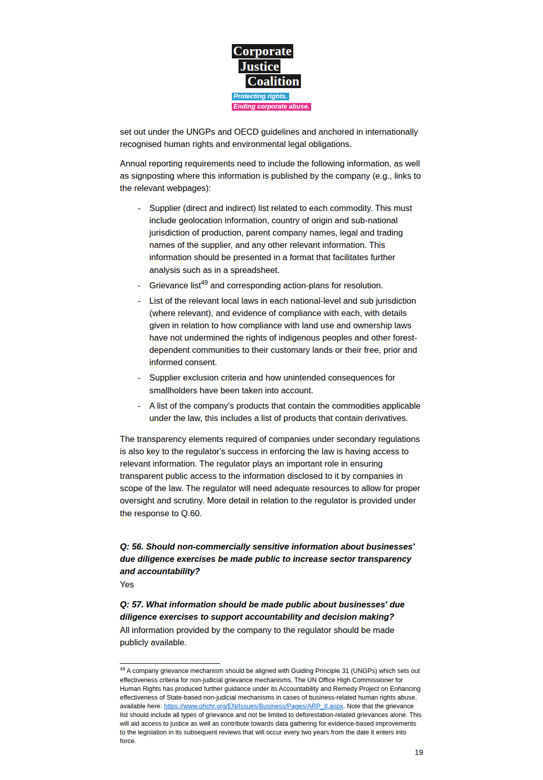Corporate
Justice
Coalition Protecting rights.
Ending corporate abuse.
set out under the UNGPs and OECD guidelines and anchored in internationally recognised human rights and environmental legal obligations.
Annual reporting requirements need to include the following information, as well as signposting where this information is published by the company (e.g., links to the relevant webpages):
Supplier (direct and indirect) list related to each commodity. This must include geolocation information, country of origin and sub-national jurisdiction of production, parent company names, legal and trading names of the supplier, and any other relevant information. This information should be presented in a format that facilitates further analysis such as in a spreadsheet.
Grievance list49 and corresponding action-plans for resolution.
List of the relevant local laws in each national-level and sub jurisdiction (where relevant), and evidence of compliance with each, with details given in relation to how compliance with land use and ownership laws have not undermined the rights of indigenous peoples and other forest-dependent communities to their customary lands or their free, prior and informed consent.
Supplier exclusion criteria and how unintended consequences for smallholders have been taken into account.
A list of the company's products that contain the commodities applicable under the law, this includes a list of products that contain derivatives.
The transparency elements required of companies under secondary regulations is also key to the regulator's success in enforcing the law is having access to relevant information. The regulator plays an important role in ensuring transparent public access to the information disclosed to it by companies in scope of the law. The regulator will need adequate resources to allow for proper oversight and scrutiny. More detail in relation to the regulator is provided under the response to Q.60.
Q: 56. Should non-commercially sensitive information about businesses' due diligence exercises be made public to increase sector transparency and accountability?
Yes
Q: 57. What information should be made public about businesses' due diligence exercises to support accountability and decision making?
All information provided by the company to the regulator should be made publicly available.
49 A company grievance mechanism should be aligned with Guiding Principle 31 (UNGPs) which sets out effectiveness criteria for non-judicial grievance mechanisms. The UN Office High Commissioner for Human Rights has produced further guidance under its Accountability and Remedy Project on Enhancing effectiveness of State-based non-judicial mechanisms in cases of business-related human rights abuse, available here: https://www.ohchr.org/EN/Issues/Business/Pages/ARP_II.aspx. Note that the grievance list should include all types of grievance and not be limited to deforestation-related grievances alone. This will aid access to justice as well as contribute towards data gathering for evidence-based improvements to the legislation in its subsequent reviews that will occur every two years from the date it enters into force.
19